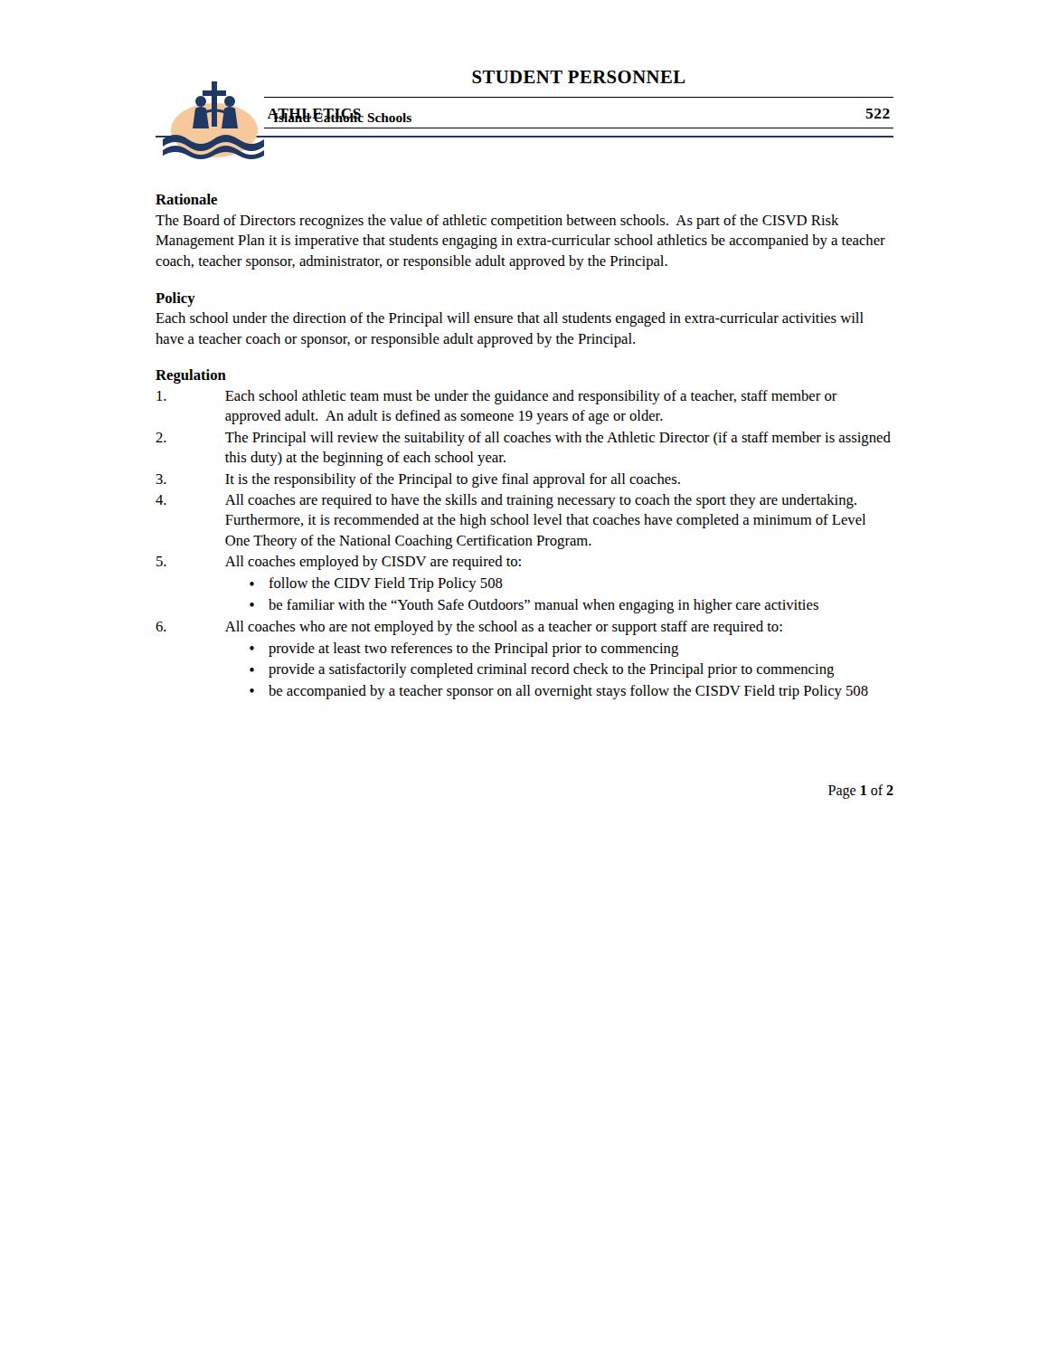Island Catholic Schools
STUDENT PERSONNEL
ATHLETICS 522
Rationale
The Board of Directors recognizes the value of athletic competition between schools. As part of the CISVD Risk Management Plan it is imperative that students engaging in extra-curricular school athletics be accompanied by a teacher coach, teacher sponsor, administrator, or responsible adult approved by the Principal.
Policy
Each school under the direction of the Principal will ensure that all students engaged in extra-curricular activities will have a teacher coach or sponsor, or responsible adult approved by the Principal.
Regulation
Each school athletic team must be under the guidance and responsibility of a teacher, staff member or approved adult. An adult is defined as someone 19 years of age or older.
The Principal will review the suitability of all coaches with the Athletic Director (if a staff member is assigned this duty) at the beginning of each school year.
It is the responsibility of the Principal to give final approval for all coaches.
All coaches are required to have the skills and training necessary to coach the sport they are undertaking. Furthermore, it is recommended at the high school level that coaches have completed a minimum of Level One Theory of the National Coaching Certification Program.
All coaches employed by CISDV are required to:
follow the CIDV Field Trip Policy 508
be familiar with the “Youth Safe Outdoors” manual when engaging in higher care activities
All coaches who are not employed by the school as a teacher or support staff are required to:
provide at least two references to the Principal prior to commencing
provide a satisfactorily completed criminal record check to the Principal prior to commencing
be accompanied by a teacher sponsor on all overnight stays follow the CISDV Field trip Policy 508
Page 1 of 2